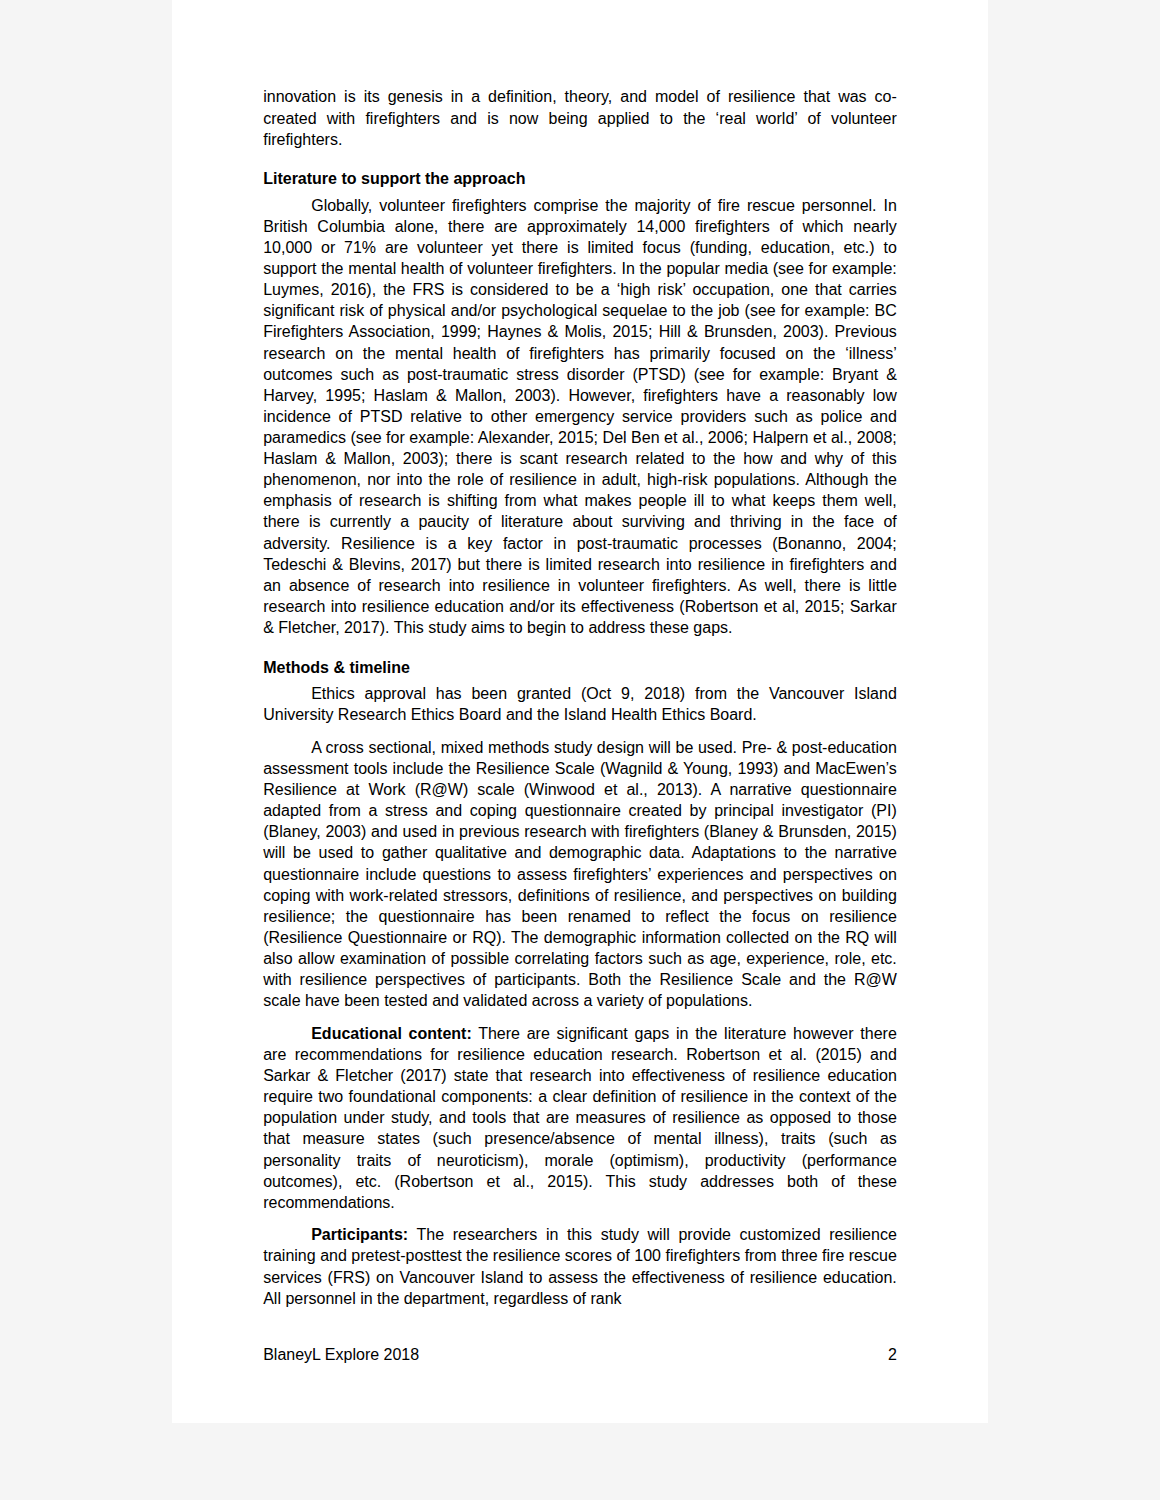innovation is its genesis in a definition, theory, and model of resilience that was co-created with firefighters and is now being applied to the ‘real world’ of volunteer firefighters.
Literature to support the approach
Globally, volunteer firefighters comprise the majority of fire rescue personnel. In British Columbia alone, there are approximately 14,000 firefighters of which nearly 10,000 or 71% are volunteer yet there is limited focus (funding, education, etc.) to support the mental health of volunteer firefighters. In the popular media (see for example: Luymes, 2016), the FRS is considered to be a ‘high risk’ occupation, one that carries significant risk of physical and/or psychological sequelae to the job (see for example: BC Firefighters Association, 1999; Haynes & Molis, 2015; Hill & Brunsden, 2003). Previous research on the mental health of firefighters has primarily focused on the ‘illness’ outcomes such as post-traumatic stress disorder (PTSD) (see for example: Bryant & Harvey, 1995; Haslam & Mallon, 2003). However, firefighters have a reasonably low incidence of PTSD relative to other emergency service providers such as police and paramedics (see for example: Alexander, 2015; Del Ben et al., 2006; Halpern et al., 2008; Haslam & Mallon, 2003); there is scant research related to the how and why of this phenomenon, nor into the role of resilience in adult, high-risk populations. Although the emphasis of research is shifting from what makes people ill to what keeps them well, there is currently a paucity of literature about surviving and thriving in the face of adversity. Resilience is a key factor in post-traumatic processes (Bonanno, 2004; Tedeschi & Blevins, 2017) but there is limited research into resilience in firefighters and an absence of research into resilience in volunteer firefighters. As well, there is little research into resilience education and/or its effectiveness (Robertson et al, 2015; Sarkar & Fletcher, 2017). This study aims to begin to address these gaps.
Methods & timeline
Ethics approval has been granted (Oct 9, 2018) from the Vancouver Island University Research Ethics Board and the Island Health Ethics Board.
A cross sectional, mixed methods study design will be used. Pre- & post-education assessment tools include the Resilience Scale (Wagnild & Young, 1993) and MacEwen’s Resilience at Work (R@W) scale (Winwood et al., 2013). A narrative questionnaire adapted from a stress and coping questionnaire created by principal investigator (PI) (Blaney, 2003) and used in previous research with firefighters (Blaney & Brunsden, 2015) will be used to gather qualitative and demographic data. Adaptations to the narrative questionnaire include questions to assess firefighters’ experiences and perspectives on coping with work-related stressors, definitions of resilience, and perspectives on building resilience; the questionnaire has been renamed to reflect the focus on resilience (Resilience Questionnaire or RQ). The demographic information collected on the RQ will also allow examination of possible correlating factors such as age, experience, role, etc. with resilience perspectives of participants. Both the Resilience Scale and the R@W scale have been tested and validated across a variety of populations.
Educational content: There are significant gaps in the literature however there are recommendations for resilience education research. Robertson et al. (2015) and Sarkar & Fletcher (2017) state that research into effectiveness of resilience education require two foundational components: a clear definition of resilience in the context of the population under study, and tools that are measures of resilience as opposed to those that measure states (such presence/absence of mental illness), traits (such as personality traits of neuroticism), morale (optimism), productivity (performance outcomes), etc. (Robertson et al., 2015). This study addresses both of these recommendations.
Participants: The researchers in this study will provide customized resilience training and pretest-posttest the resilience scores of 100 firefighters from three fire rescue services (FRS) on Vancouver Island to assess the effectiveness of resilience education. All personnel in the department, regardless of rank
BlaneyL Explore 2018 2